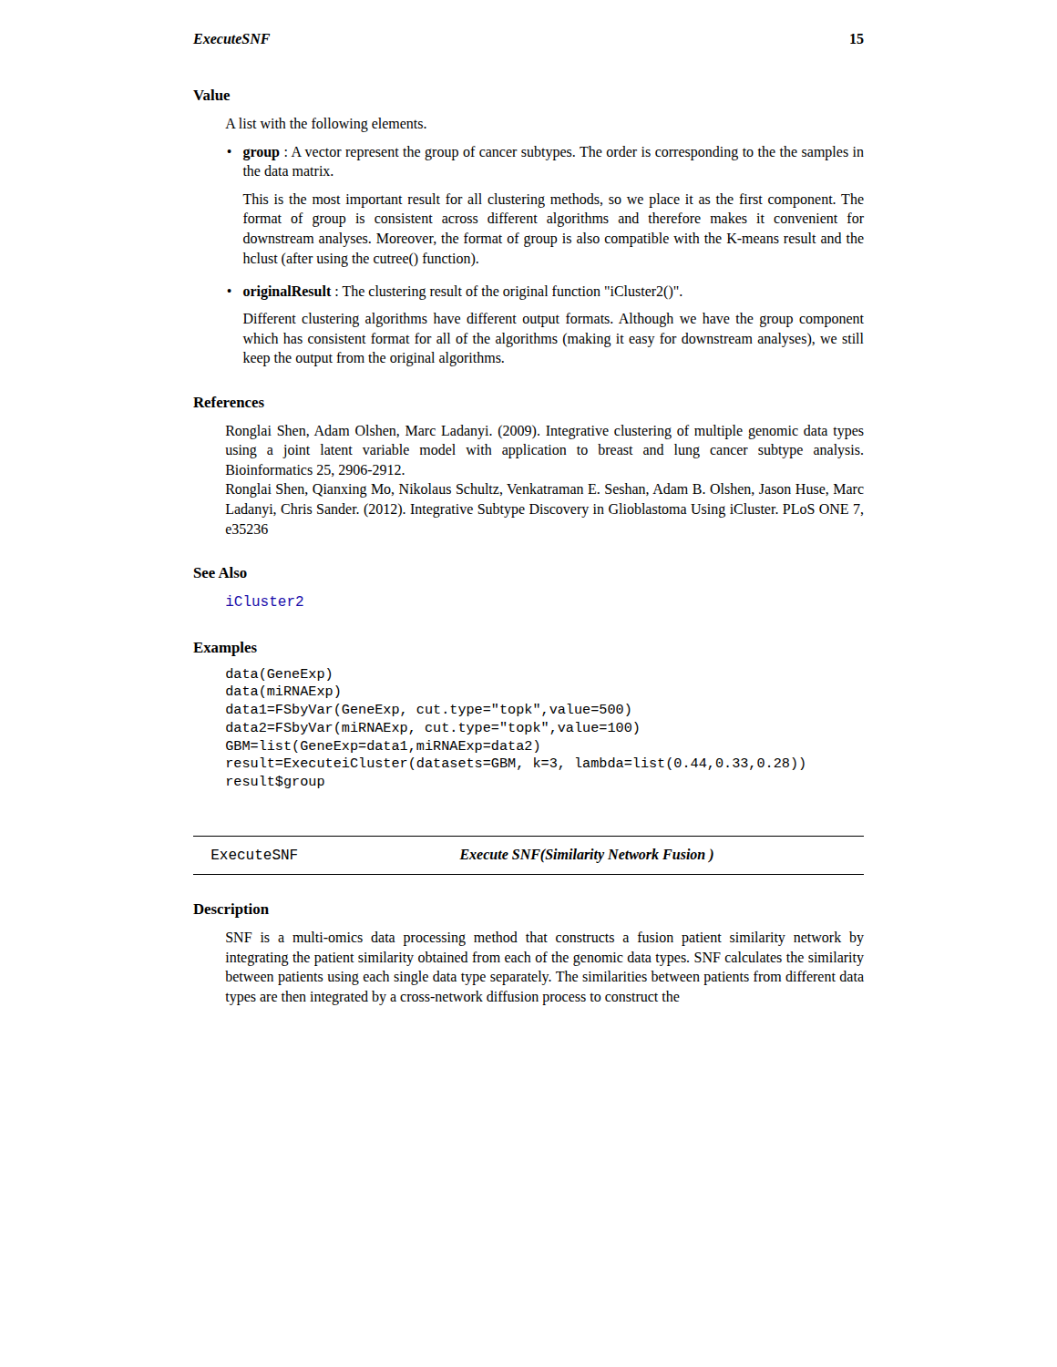ExecuteSNF 15
Value
A list with the following elements.
group : A vector represent the group of cancer subtypes. The order is corresponding to the the samples in the data matrix.
This is the most important result for all clustering methods, so we place it as the first component. The format of group is consistent across different algorithms and therefore makes it convenient for downstream analyses. Moreover, the format of group is also compatible with the K-means result and the hclust (after using the cutree() function).
originalResult : The clustering result of the original function "iCluster2()".
Different clustering algorithms have different output formats. Although we have the group component which has consistent format for all of the algorithms (making it easy for downstream analyses), we still keep the output from the original algorithms.
References
Ronglai Shen, Adam Olshen, Marc Ladanyi. (2009). Integrative clustering of multiple genomic data types using a joint latent variable model with application to breast and lung cancer subtype analysis. Bioinformatics 25, 2906-2912.
Ronglai Shen, Qianxing Mo, Nikolaus Schultz, Venkatraman E. Seshan, Adam B. Olshen, Jason Huse, Marc Ladanyi, Chris Sander. (2012). Integrative Subtype Discovery in Glioblastoma Using iCluster. PLoS ONE 7, e35236
See Also
iCluster2
Examples
data(GeneExp)
data(miRNAExp)
data1=FSbyVar(GeneExp, cut.type="topk",value=500)
data2=FSbyVar(miRNAExp, cut.type="topk",value=100)
GBM=list(GeneExp=data1,miRNAExp=data2)
result=ExecuteiCluster(datasets=GBM, k=3, lambda=list(0.44,0.33,0.28))
result$group
ExecuteSNF Execute SNF(Similarity Network Fusion )
Description
SNF is a multi-omics data processing method that constructs a fusion patient similarity network by integrating the patient similarity obtained from each of the genomic data types. SNF calculates the similarity between patients using each single data type separately. The similarities between patients from different data types are then integrated by a cross-network diffusion process to construct the